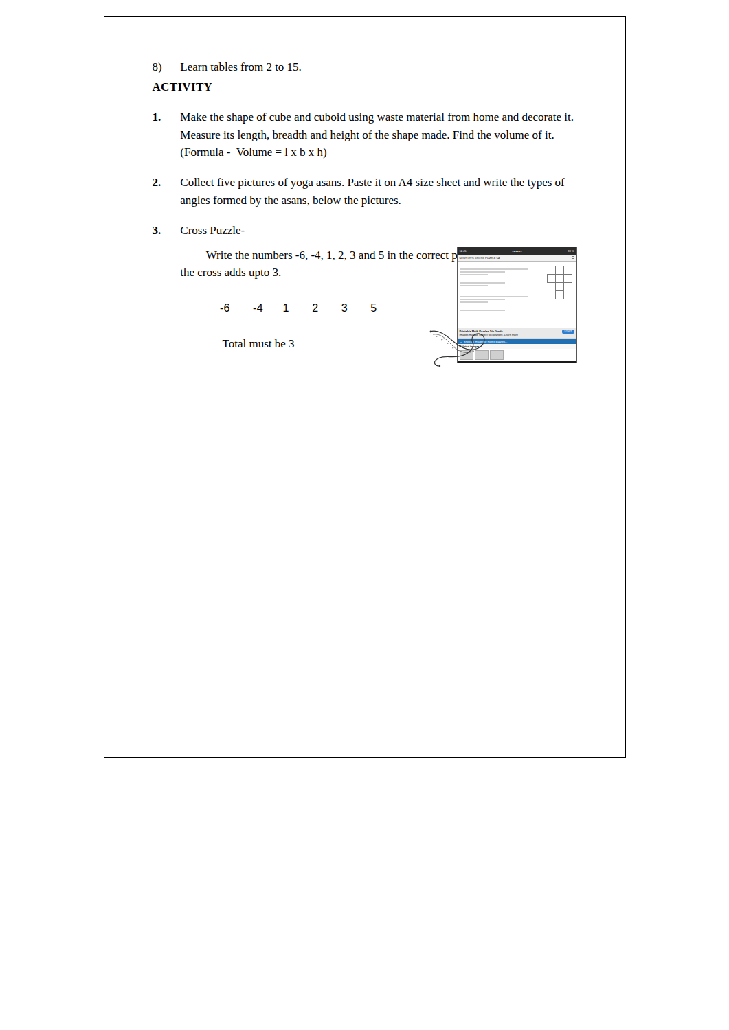8) Learn tables from 2 to 15.
ACTIVITY
1. Make the shape of cube and cuboid using waste material from home and decorate it. Measure its length, breadth and height of the shape made. Find the volume of it. (Formula - Volume = l x b x h)
2. Collect five pictures of yoga asans. Paste it on A4 size sheet and write the types of angles formed by the asans, below the pictures.
3. Cross Puzzle-
12:45 ●●●●●● 83 %
NEWTON'S CROSS PUZZLE 5A ☰
START
Printable Math Puzzles 5th Grade
Images may be subject to copyright. Learn more
→ Show all images of maths puzzles...
Related images
Write the numbers -6, -4, 1, 2, 3 and 5 in the correct place so that each line of the cross adds upto 3.
-6 -4 1 2 3 5
Total must be 3